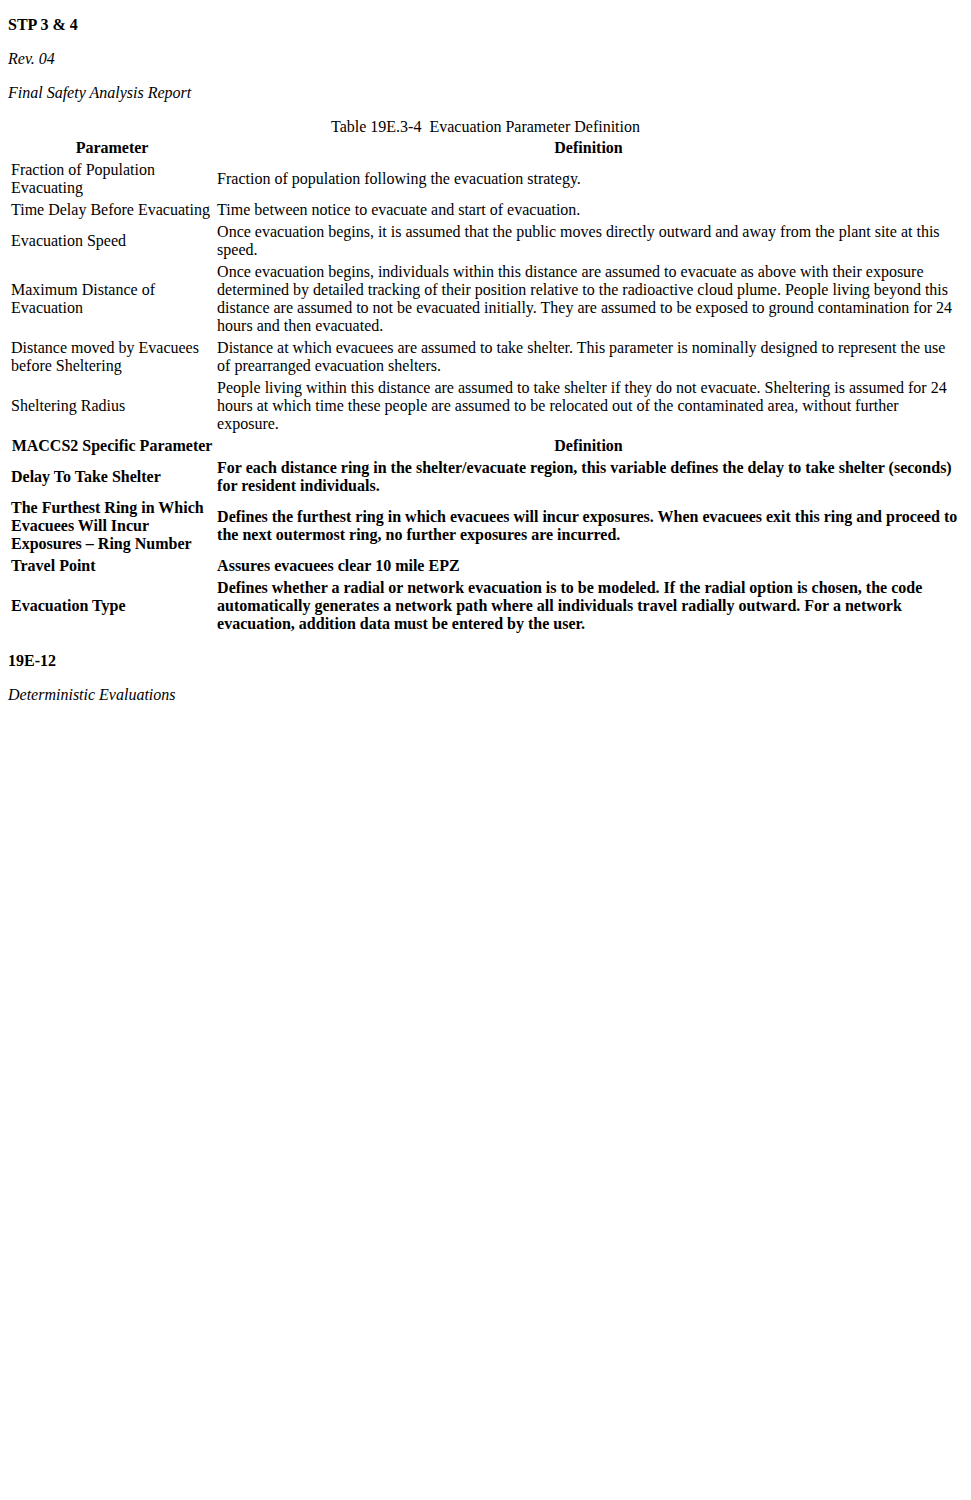STP 3 & 4
Rev. 04
Final Safety Analysis Report
Table 19E.3-4 Evacuation Parameter Definition
| Parameter | Definition |
| --- | --- |
| Fraction of Population Evacuating | Fraction of population following the evacuation strategy. |
| Time Delay Before Evacuating | Time between notice to evacuate and start of evacuation. |
| Evacuation Speed | Once evacuation begins, it is assumed that the public moves directly outward and away from the plant site at this speed. |
| Maximum Distance of Evacuation | Once evacuation begins, individuals within this distance are assumed to evacuate as above with their exposure determined by detailed tracking of their position relative to the radioactive cloud plume. People living beyond this distance are assumed to not be evacuated initially. They are assumed to be exposed to ground contamination for 24 hours and then evacuated. |
| Distance moved by Evacuees before Sheltering | Distance at which evacuees are assumed to take shelter. This parameter is nominally designed to represent the use of prearranged evacuation shelters. |
| Sheltering Radius | People living within this distance are assumed to take shelter if they do not evacuate. Sheltering is assumed for 24 hours at which time these people are assumed to be relocated out of the contaminated area, without further exposure. |
| MACCS2 Specific Parameter | Definition |
| Delay To Take Shelter | For each distance ring in the shelter/evacuate region, this variable defines the delay to take shelter (seconds) for resident individuals. |
| The Furthest Ring in Which Evacuees Will Incur Exposures – Ring Number | Defines the furthest ring in which evacuees will incur exposures. When evacuees exit this ring and proceed to the next outermost ring, no further exposures are incurred. |
| Travel Point | Assures evacuees clear 10 mile EPZ |
| Evacuation Type | Defines whether a radial or network evacuation is to be modeled. If the radial option is chosen, the code automatically generates a network path where all individuals travel radially outward. For a network evacuation, addition data must be entered by the user. |
19E-12
Deterministic Evaluations